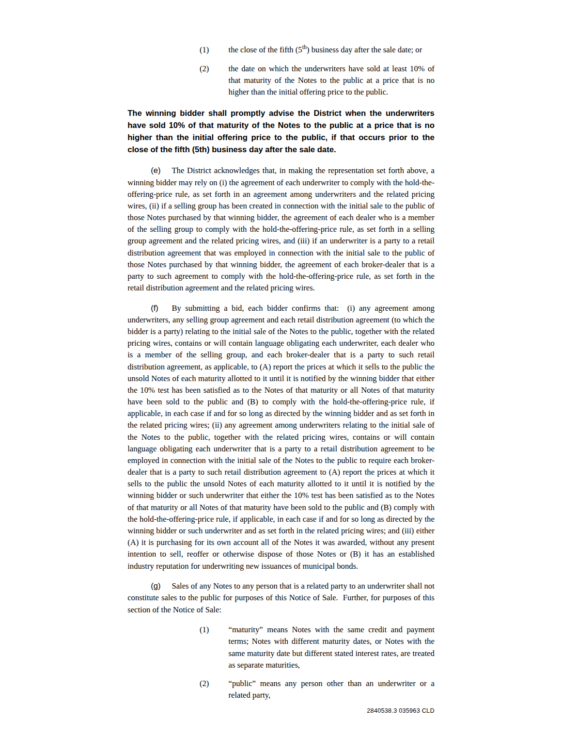(1) the close of the fifth (5th) business day after the sale date; or
(2) the date on which the underwriters have sold at least 10% of that maturity of the Notes to the public at a price that is no higher than the initial offering price to the public.
The winning bidder shall promptly advise the District when the underwriters have sold 10% of that maturity of the Notes to the public at a price that is no higher than the initial offering price to the public, if that occurs prior to the close of the fifth (5th) business day after the sale date.
(e) The District acknowledges that, in making the representation set forth above, a winning bidder may rely on (i) the agreement of each underwriter to comply with the hold-the-offering-price rule, as set forth in an agreement among underwriters and the related pricing wires, (ii) if a selling group has been created in connection with the initial sale to the public of those Notes purchased by that winning bidder, the agreement of each dealer who is a member of the selling group to comply with the hold-the-offering-price rule, as set forth in a selling group agreement and the related pricing wires, and (iii) if an underwriter is a party to a retail distribution agreement that was employed in connection with the initial sale to the public of those Notes purchased by that winning bidder, the agreement of each broker-dealer that is a party to such agreement to comply with the hold-the-offering-price rule, as set forth in the retail distribution agreement and the related pricing wires.
(f) By submitting a bid, each bidder confirms that: (i) any agreement among underwriters, any selling group agreement and each retail distribution agreement (to which the bidder is a party) relating to the initial sale of the Notes to the public, together with the related pricing wires, contains or will contain language obligating each underwriter, each dealer who is a member of the selling group, and each broker-dealer that is a party to such retail distribution agreement, as applicable, to (A) report the prices at which it sells to the public the unsold Notes of each maturity allotted to it until it is notified by the winning bidder that either the 10% test has been satisfied as to the Notes of that maturity or all Notes of that maturity have been sold to the public and (B) to comply with the hold-the-offering-price rule, if applicable, in each case if and for so long as directed by the winning bidder and as set forth in the related pricing wires; (ii) any agreement among underwriters relating to the initial sale of the Notes to the public, together with the related pricing wires, contains or will contain language obligating each underwriter that is a party to a retail distribution agreement to be employed in connection with the initial sale of the Notes to the public to require each broker-dealer that is a party to such retail distribution agreement to (A) report the prices at which it sells to the public the unsold Notes of each maturity allotted to it until it is notified by the winning bidder or such underwriter that either the 10% test has been satisfied as to the Notes of that maturity or all Notes of that maturity have been sold to the public and (B) comply with the hold-the-offering-price rule, if applicable, in each case if and for so long as directed by the winning bidder or such underwriter and as set forth in the related pricing wires; and (iii) either (A) it is purchasing for its own account all of the Notes it was awarded, without any present intention to sell, reoffer or otherwise dispose of those Notes or (B) it has an established industry reputation for underwriting new issuances of municipal bonds.
(g) Sales of any Notes to any person that is a related party to an underwriter shall not constitute sales to the public for purposes of this Notice of Sale. Further, for purposes of this section of the Notice of Sale:
(1) “maturity” means Notes with the same credit and payment terms; Notes with different maturity dates, or Notes with the same maturity date but different stated interest rates, are treated as separate maturities,
(2) “public” means any person other than an underwriter or a related party,
2840538.3 035963 CLD